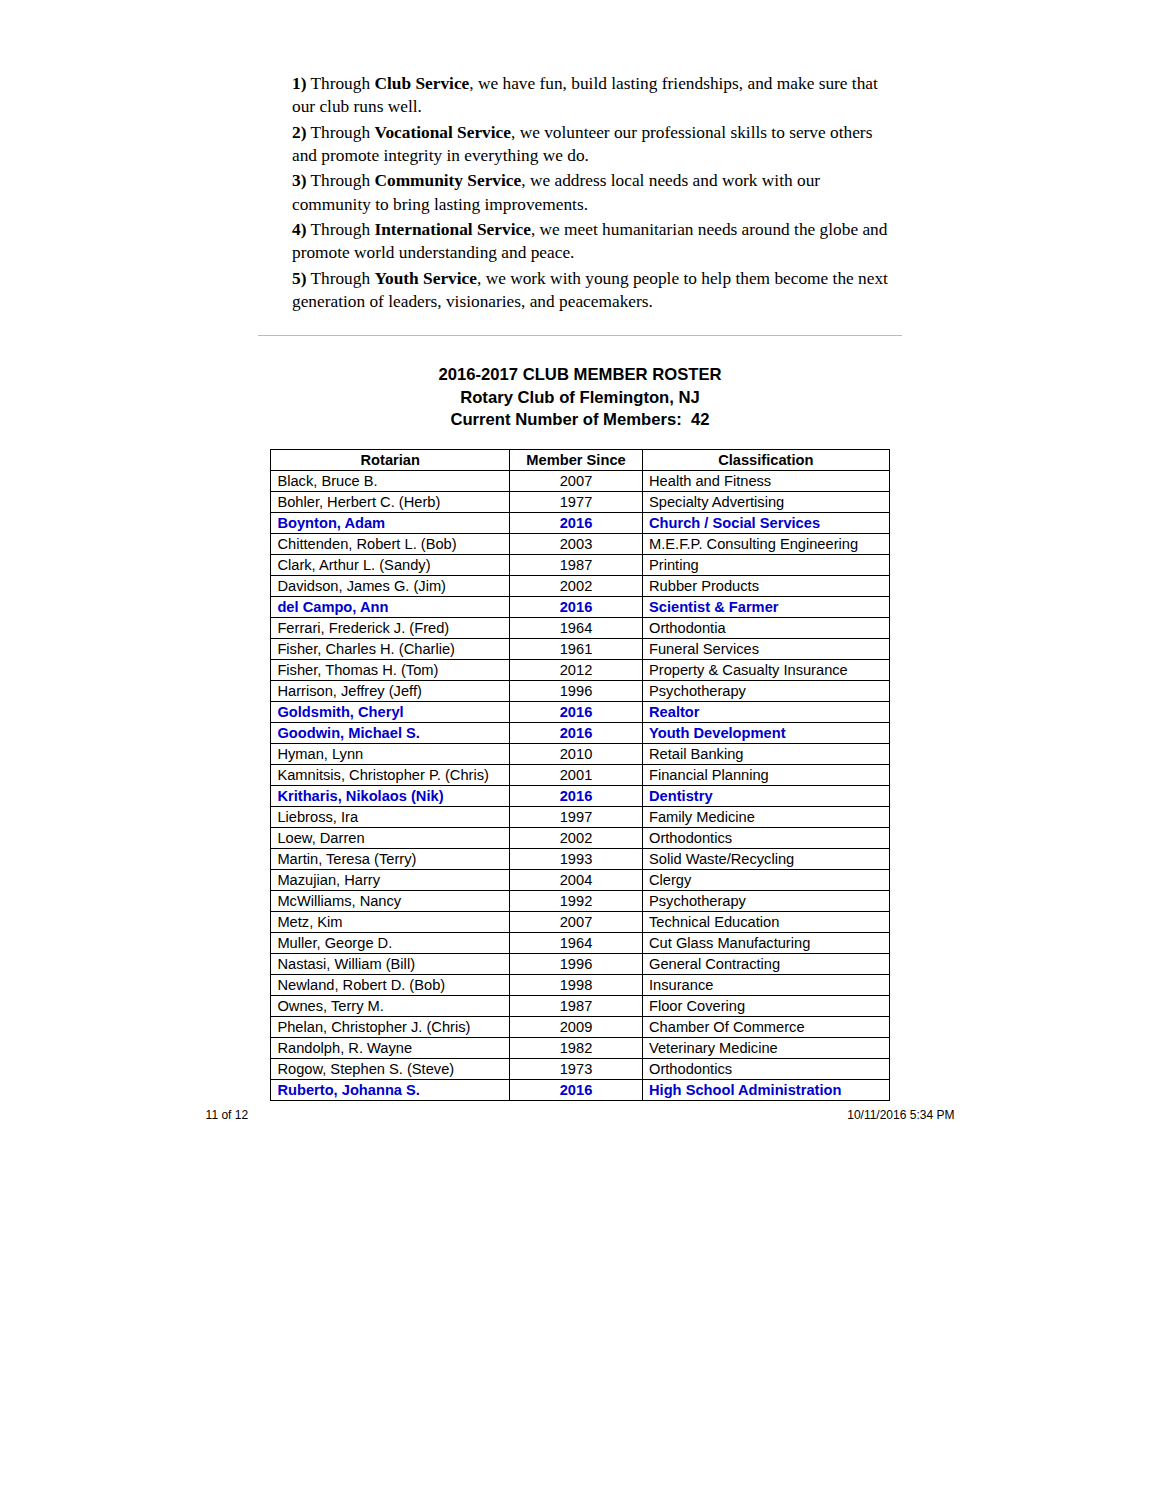1) Through Club Service, we have fun, build lasting friendships, and make sure that our club runs well.
2) Through Vocational Service, we volunteer our professional skills to serve others and promote integrity in everything we do.
3) Through Community Service, we address local needs and work with our community to bring lasting improvements.
4) Through International Service, we meet humanitarian needs around the globe and promote world understanding and peace.
5) Through Youth Service, we work with young people to help them become the next generation of leaders, visionaries, and peacemakers.
2016-2017 CLUB MEMBER ROSTER
Rotary Club of Flemington, NJ
Current Number of Members: 42
| Rotarian | Member Since | Classification |
| --- | --- | --- |
| Black, Bruce B. | 2007 | Health and Fitness |
| Bohler, Herbert C. (Herb) | 1977 | Specialty Advertising |
| Boynton, Adam | 2016 | Church / Social Services |
| Chittenden, Robert L. (Bob) | 2003 | M.E.F.P. Consulting Engineering |
| Clark, Arthur L. (Sandy) | 1987 | Printing |
| Davidson, James G. (Jim) | 2002 | Rubber Products |
| del Campo, Ann | 2016 | Scientist & Farmer |
| Ferrari, Frederick J. (Fred) | 1964 | Orthodontia |
| Fisher, Charles H. (Charlie) | 1961 | Funeral Services |
| Fisher, Thomas H. (Tom) | 2012 | Property & Casualty Insurance |
| Harrison, Jeffrey (Jeff) | 1996 | Psychotherapy |
| Goldsmith, Cheryl | 2016 | Realtor |
| Goodwin, Michael S. | 2016 | Youth Development |
| Hyman, Lynn | 2010 | Retail Banking |
| Kamnitsis, Christopher P. (Chris) | 2001 | Financial Planning |
| Kritharis, Nikolaos (Nik) | 2016 | Dentistry |
| Liebross, Ira | 1997 | Family Medicine |
| Loew, Darren | 2002 | Orthodontics |
| Martin, Teresa (Terry) | 1993 | Solid Waste/Recycling |
| Mazujian, Harry | 2004 | Clergy |
| McWilliams, Nancy | 1992 | Psychotherapy |
| Metz, Kim | 2007 | Technical Education |
| Muller, George D. | 1964 | Cut Glass Manufacturing |
| Nastasi, William (Bill) | 1996 | General Contracting |
| Newland, Robert D. (Bob) | 1998 | Insurance |
| Ownes, Terry M. | 1987 | Floor Covering |
| Phelan, Christopher J. (Chris) | 2009 | Chamber Of Commerce |
| Randolph, R. Wayne | 1982 | Veterinary Medicine |
| Rogow, Stephen S. (Steve) | 1973 | Orthodontics |
| Ruberto, Johanna S. | 2016 | High School Administration |
11 of 12 10/11/2016 5:34 PM